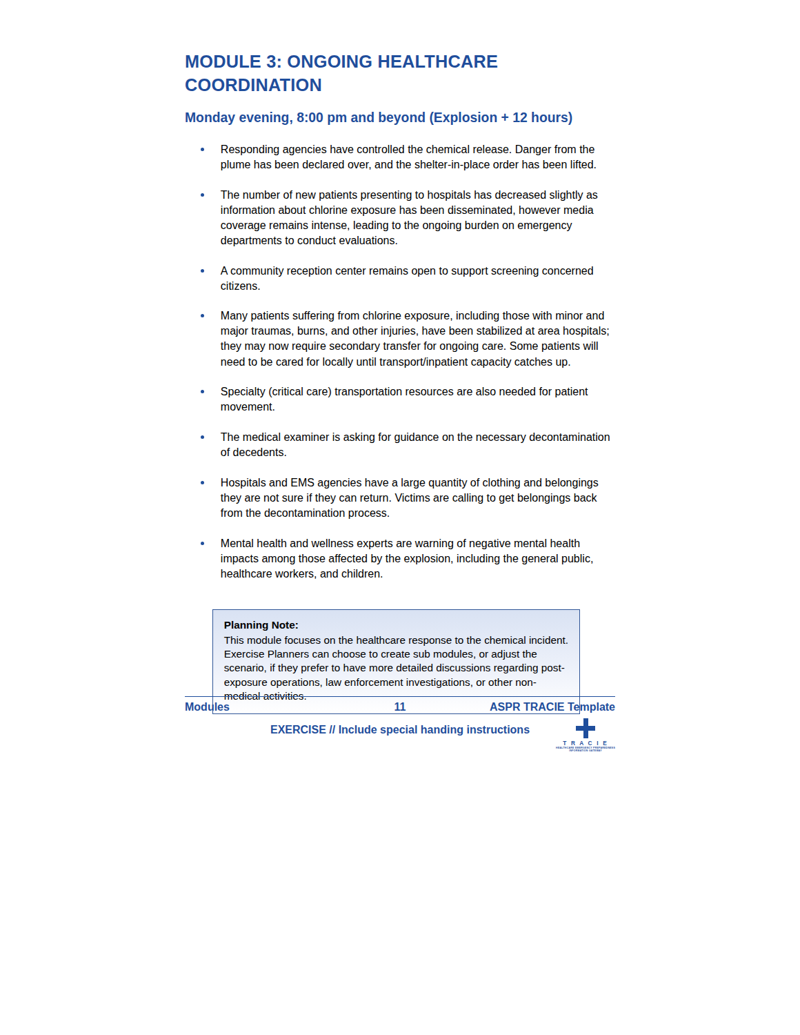MODULE 3: ONGOING HEALTHCARE COORDINATION
Monday evening, 8:00 pm and beyond (Explosion + 12 hours)
Responding agencies have controlled the chemical release. Danger from the plume has been declared over, and the shelter-in-place order has been lifted.
The number of new patients presenting to hospitals has decreased slightly as information about chlorine exposure has been disseminated, however media coverage remains intense, leading to the ongoing burden on emergency departments to conduct evaluations.
A community reception center remains open to support screening concerned citizens.
Many patients suffering from chlorine exposure, including those with minor and major traumas, burns, and other injuries, have been stabilized at area hospitals; they may now require secondary transfer for ongoing care. Some patients will need to be cared for locally until transport/inpatient capacity catches up.
Specialty (critical care) transportation resources are also needed for patient movement.
The medical examiner is asking for guidance on the necessary decontamination of decedents.
Hospitals and EMS agencies have a large quantity of clothing and belongings they are not sure if they can return. Victims are calling to get belongings back from the decontamination process.
Mental health and wellness experts are warning of negative mental health impacts among those affected by the explosion, including the general public, healthcare workers, and children.
Planning Note: This module focuses on the healthcare response to the chemical incident. Exercise Planners can choose to create sub modules, or adjust the scenario, if they prefer to have more detailed discussions regarding post-exposure operations, law enforcement investigations, or other non-medical activities.
Modules
11
ASPR TRACIE Template
EXERCISE // Include special handing instructions
T R A C I E
HEALTHCARE EMERGENCY PREPAREDNESS
INFORMATION GATEWAY